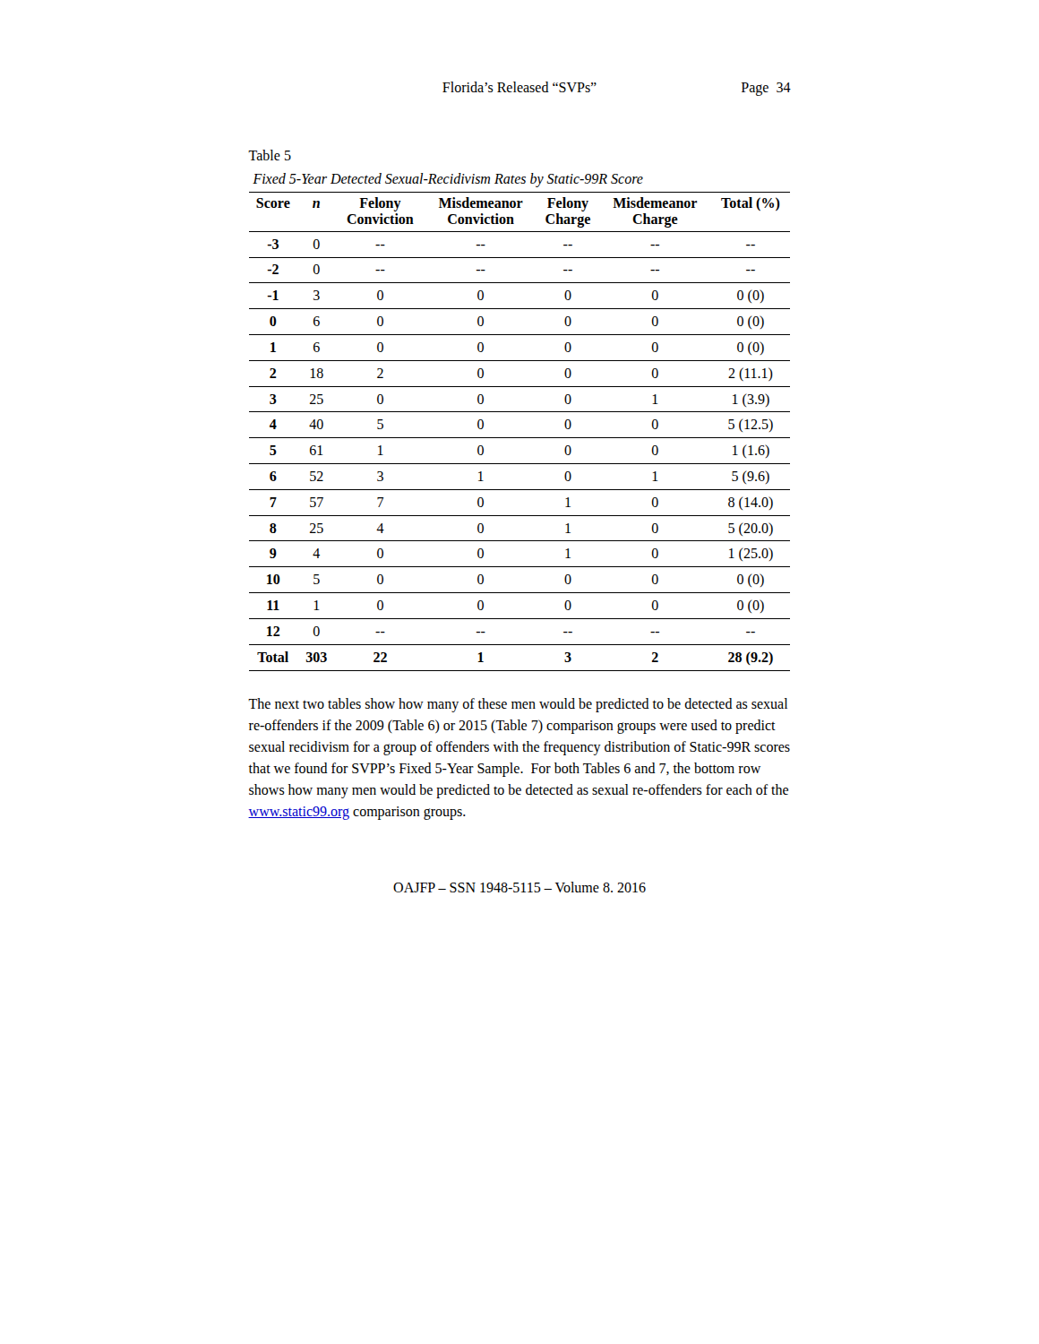Florida’s Released “SVPs” Page 34
Table 5
Fixed 5-Year Detected Sexual-Recidivism Rates by Static-99R Score
| Score | n | Felony Conviction | Misdemeanor Conviction | Felony Charge | Misdemeanor Charge | Total (%) |
| --- | --- | --- | --- | --- | --- | --- |
| -3 | 0 | -- | -- | -- | -- | -- |
| -2 | 0 | -- | -- | -- | -- | -- |
| -1 | 3 | 0 | 0 | 0 | 0 | 0 (0) |
| 0 | 6 | 0 | 0 | 0 | 0 | 0 (0) |
| 1 | 6 | 0 | 0 | 0 | 0 | 0 (0) |
| 2 | 18 | 2 | 0 | 0 | 0 | 2 (11.1) |
| 3 | 25 | 0 | 0 | 0 | 1 | 1 (3.9) |
| 4 | 40 | 5 | 0 | 0 | 0 | 5 (12.5) |
| 5 | 61 | 1 | 0 | 0 | 0 | 1 (1.6) |
| 6 | 52 | 3 | 1 | 0 | 1 | 5 (9.6) |
| 7 | 57 | 7 | 0 | 1 | 0 | 8 (14.0) |
| 8 | 25 | 4 | 0 | 1 | 0 | 5 (20.0) |
| 9 | 4 | 0 | 0 | 1 | 0 | 1 (25.0) |
| 10 | 5 | 0 | 0 | 0 | 0 | 0 (0) |
| 11 | 1 | 0 | 0 | 0 | 0 | 0 (0) |
| 12 | 0 | -- | -- | -- | -- | -- |
| Total | 303 | 22 | 1 | 3 | 2 | 28 (9.2) |
The next two tables show how many of these men would be predicted to be detected as sexual re-offenders if the 2009 (Table 6) or 2015 (Table 7) comparison groups were used to predict sexual recidivism for a group of offenders with the frequency distribution of Static-99R scores that we found for SVPP’s Fixed 5-Year Sample. For both Tables 6 and 7, the bottom row shows how many men would be predicted to be detected as sexual re-offenders for each of the www.static99.org comparison groups.
OAJFP – SSN 1948-5115 – Volume 8. 2016